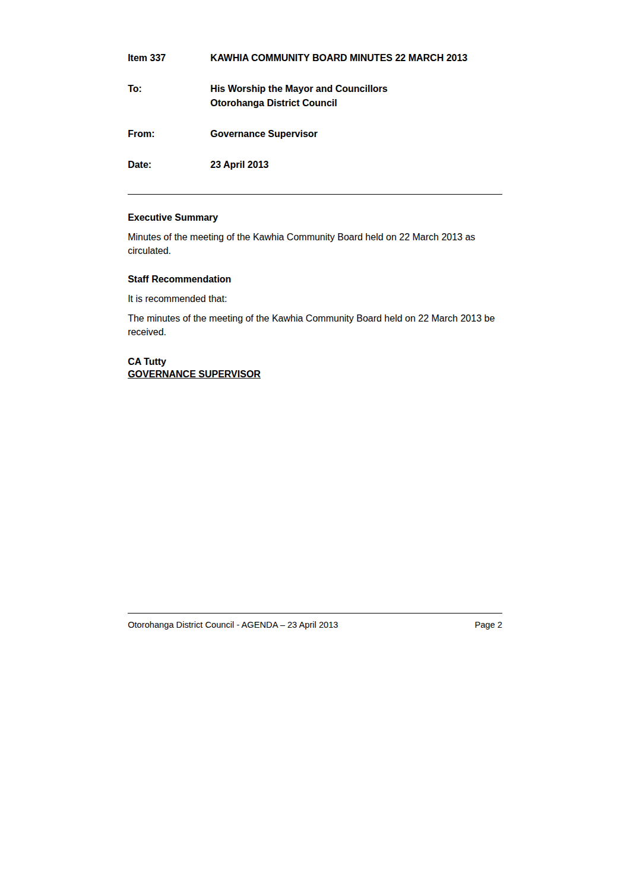| Item 337 | KAWHIA COMMUNITY BOARD MINUTES 22 MARCH 2013 |
| To: | His Worship the Mayor and Councillors Otorohanga District Council |
| From: | Governance Supervisor |
| Date: | 23 April 2013 |
Executive Summary
Minutes of the meeting of the Kawhia Community Board held on 22 March 2013 as circulated.
Staff Recommendation
It is recommended that:
The minutes of the meeting of the Kawhia Community Board held on 22 March 2013 be received.
CA Tutty
GOVERNANCE SUPERVISOR
Otorohanga District Council - AGENDA – 23 April 2013 Page 2